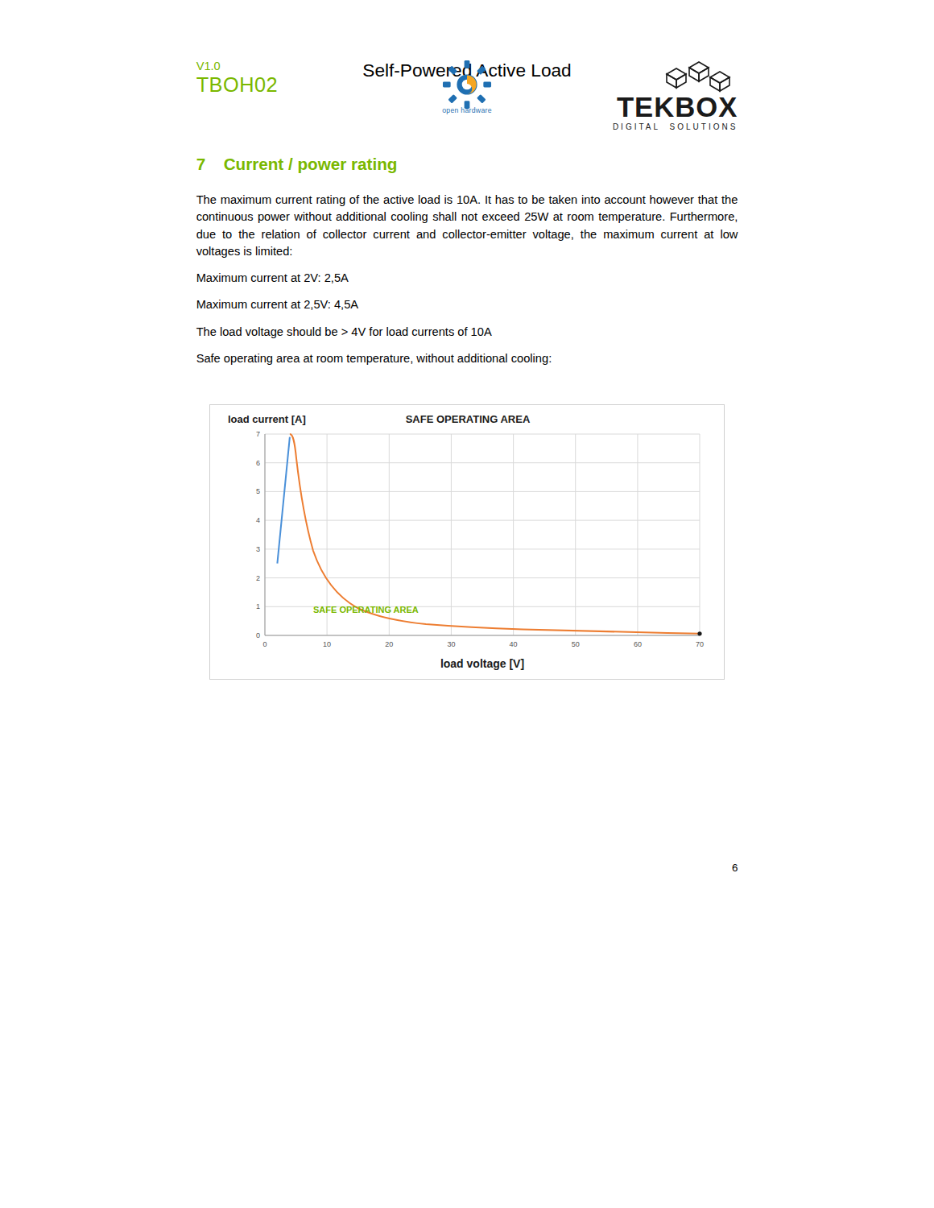V1.0
TBOH02
open hardware
TEKBOX
DIGITAL SOLUTIONS
Self-Powered Active Load
7 Current / power rating
The maximum current rating of the active load is 10A. It has to be taken into account however that the continuous power without additional cooling shall not exceed 25W at room temperature. Furthermore, due to the relation of collector current and collector-emitter voltage, the maximum current at low voltages is limited:
Maximum current at 2V: 2,5A
Maximum current at 2,5V: 4,5A
The load voltage should be > 4V for load currents of 10A
Safe operating area at room temperature, without additional cooling:
load current [A] SAFE OPERATING AREA 0 1 2 3 4 5 6 7 0 10 20 30 40 50 60 70 SAFE OPERATING AREA load voltage [V]
6